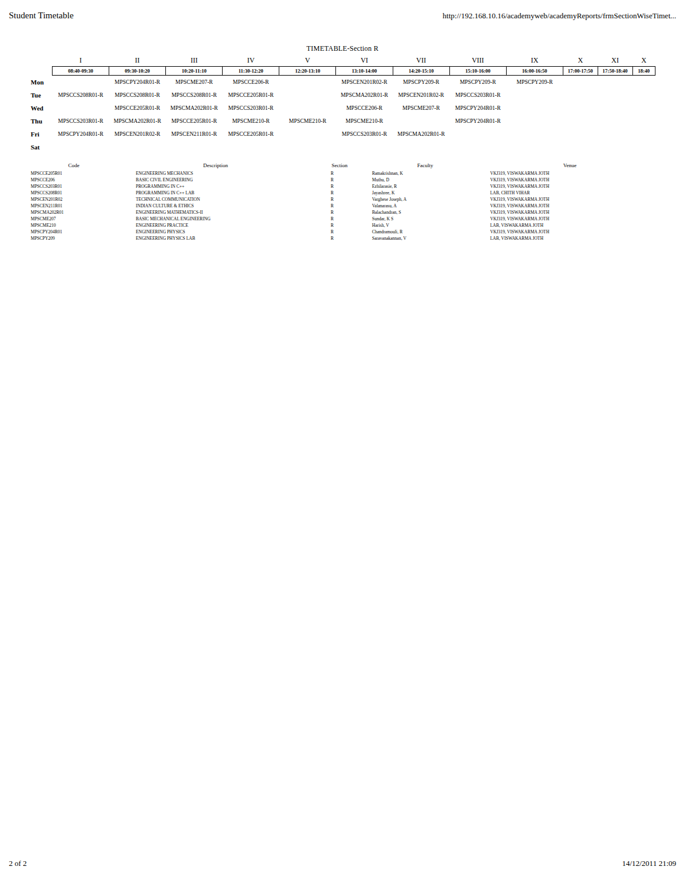Student Timetable
http://192.168.10.16/academyweb/academyReports/frmSectionWiseTimet...
TIMETABLE-Section R
| | I | II | III | IV | V | VI | VII | VIII | IX | X | XI | X |
| --- | --- | --- | --- | --- | --- | --- | --- | --- | --- | --- | --- | --- |
| | 08:40-09:30 | 09:30-10:20 | 10:20-11:10 | 11:30-12:20 | 12:20-13:10 | 13:10-14:00 | 14:20-15:10 | 15:10-16:00 | 16:00-16:50 | 17:00-17:50 | 17:50-18:40 | 18:40 |
| Mon | | MPSCPY204R01-R | MPSCME207-R | MPSCCE206-R | | MPSCEN201R02-R | MPSCPY209-R | MPSCPY209-R | MPSCPY209-R | | | |
| Tue | MPSCCS208R01-R | MPSCCS208R01-R | MPSCCS208R01-R | MPSCCE205R01-R | | MPSCMA202R01-R | MPSCEN201R02-R | MPSCCS203R01-R | | | | |
| Wed | | MPSCCE205R01-R | MPSCMA202R01-R | MPSCCS203R01-R | | MPSCCE206-R | MPSCME207-R | MPSCPY204R01-R | | | | |
| Thu | MPSCCS203R01-R | MPSCMA202R01-R | MPSCCE205R01-R | MPSCME210-R | MPSCME210-R | MPSCME210-R | | MPSCPY204R01-R | | | | |
| Fri | MPSCPY204R01-R | MPSCEN201R02-R | MPSCEN211R01-R | MPSCCE205R01-R | | MPSCCS203R01-R | MPSCMA202R01-R | | | | | |
| Sat | | | | | | | | | | | | |
| Code | Description | Section | Faculty | Venue |
| --- | --- | --- | --- | --- |
| MPSCCE205R01 | ENGINEERING MECHANICS | R | Ramakrishnan, K | VKJ319, VISWAKARMA JOTH |
| MPSCCE206 | BASIC CIVIL ENGINEERING | R | Muthu, D | VKJ319, VISWAKARMA JOTH |
| MPSCCS203R01 | PROGRAMMING IN C++ | R | Ezhilarasie, R | VKJ319, VISWAKARMA JOTH |
| MPSCCS208R01 | PROGRAMMING IN C++ LAB | R | Jayashree, K | LAB, CHITH VIHAR |
| MPSCEN201R02 | TECHNICAL COMMUNICATION | R | Varghese Joseph, A | VKJ319, VISWAKARMA JOTH |
| MPSCEN211R01 | INDIAN CULTURE & ETHICS | R | Valanarasu, A | VKJ319, VISWAKARMA JOTH |
| MPSCMA202R01 | ENGINEERING MATHEMATICS-II | R | Balachandran, S | VKJ319, VISWAKARMA JOTH |
| MPSCME207 | BASIC MECHANICAL ENGINEERING | R | Sundar, K S | VKJ319, VISWAKARMA JOTH |
| MPSCME210 | ENGINEERING PRACTICE | R | Harish, V | LAB, VISWAKARMA JOTH |
| MPSCPY204R01 | ENGINEERING PHYSICS | R | Chandramouli, R | VKJ319, VISWAKARMA JOTH |
| MPSCPY209 | ENGINEERING PHYSICS LAB | R | Saravanakannan, V | LAB, VISWAKARMA JOTH |
2 of 2
14/12/2011 21:09